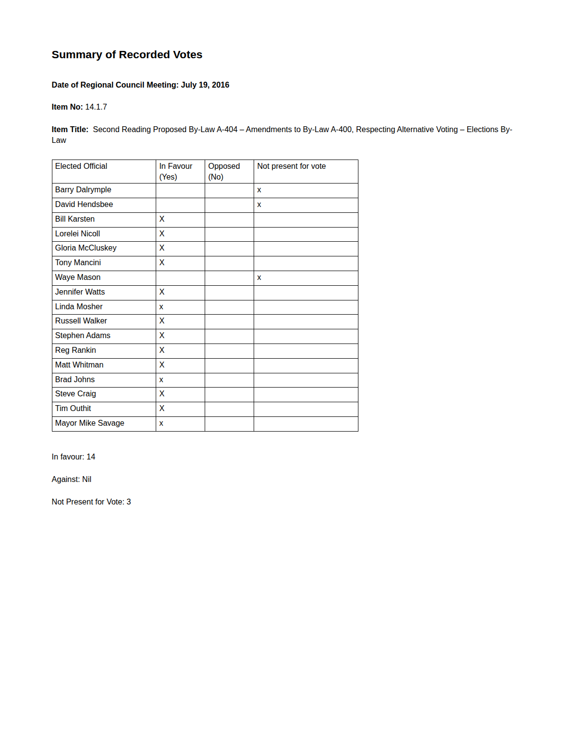Summary of Recorded Votes
Date of Regional Council Meeting: July 19, 2016
Item No: 14.1.7
Item Title: Second Reading Proposed By-Law A-404 – Amendments to By-Law A-400, Respecting Alternative Voting – Elections By-Law
| Elected Official | In Favour (Yes) | Opposed (No) | Not present for vote |
| --- | --- | --- | --- |
| Barry Dalrymple | | | x |
| David Hendsbee | | | x |
| Bill Karsten | X | | |
| Lorelei Nicoll | X | | |
| Gloria McCluskey | X | | |
| Tony Mancini | X | | |
| Waye Mason | | | x |
| Jennifer Watts | X | | |
| Linda Mosher | x | | |
| Russell Walker | X | | |
| Stephen Adams | X | | |
| Reg Rankin | X | | |
| Matt Whitman | X | | |
| Brad Johns | x | | |
| Steve Craig | X | | |
| Tim Outhit | X | | |
| Mayor Mike Savage | x | | |
In favour: 14
Against: Nil
Not Present for Vote: 3